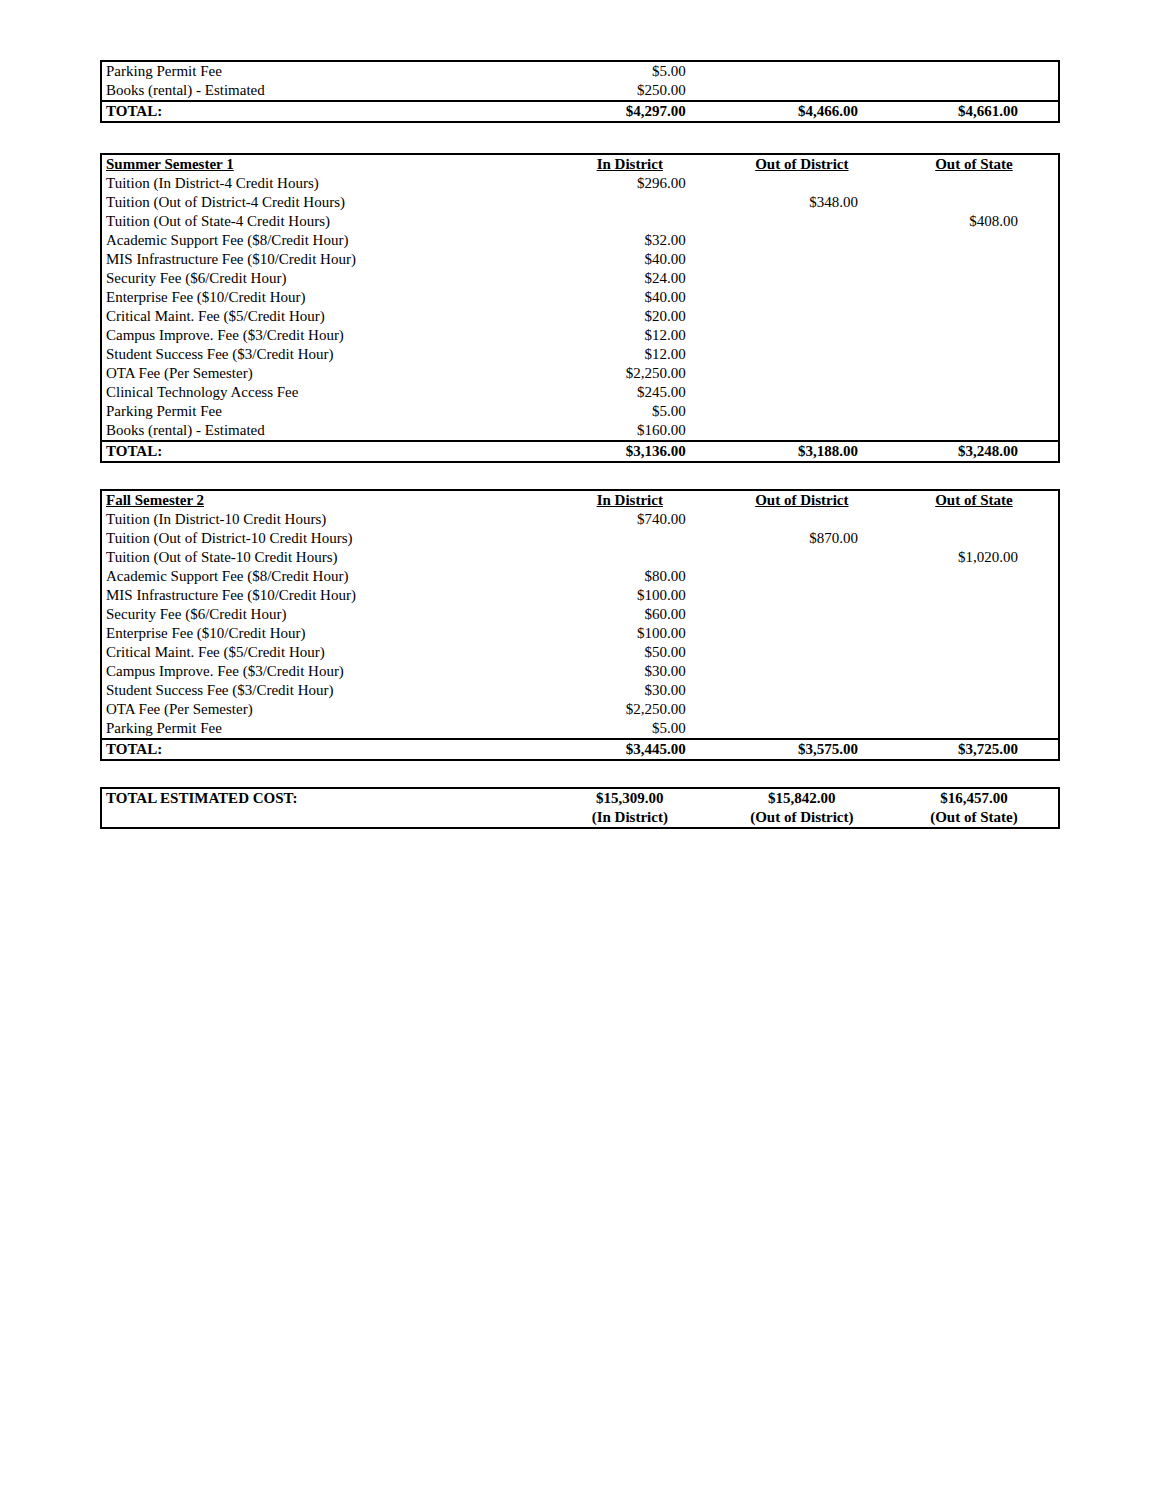| Parking Permit Fee | $5.00 | | |
| Books (rental) - Estimated | $250.00 | | |
| TOTAL: | $4,297.00 | $4,466.00 | $4,661.00 |
| Summer Semester 1 | In District | Out of District | Out of State |
| Tuition (In District-4 Credit Hours) | $296.00 | | |
| Tuition (Out of District-4 Credit Hours) | | $348.00 | |
| Tuition (Out of State-4 Credit Hours) | | | $408.00 |
| Academic Support Fee ($8/Credit Hour) | $32.00 | | |
| MIS Infrastructure Fee ($10/Credit Hour) | $40.00 | | |
| Security Fee ($6/Credit Hour) | $24.00 | | |
| Enterprise Fee ($10/Credit Hour) | $40.00 | | |
| Critical Maint. Fee ($5/Credit Hour) | $20.00 | | |
| Campus Improve. Fee ($3/Credit Hour) | $12.00 | | |
| Student Success Fee ($3/Credit Hour) | $12.00 | | |
| OTA Fee (Per Semester) | $2,250.00 | | |
| Clinical Technology Access Fee | $245.00 | | |
| Parking Permit Fee | $5.00 | | |
| Books (rental) - Estimated | $160.00 | | |
| TOTAL: | $3,136.00 | $3,188.00 | $3,248.00 |
| Fall Semester 2 | In District | Out of District | Out of State |
| Tuition (In District-10 Credit Hours) | $740.00 | | |
| Tuition (Out of District-10 Credit Hours) | | $870.00 | |
| Tuition (Out of State-10 Credit Hours) | | | $1,020.00 |
| Academic Support Fee ($8/Credit Hour) | $80.00 | | |
| MIS Infrastructure Fee ($10/Credit Hour) | $100.00 | | |
| Security Fee ($6/Credit Hour) | $60.00 | | |
| Enterprise Fee ($10/Credit Hour) | $100.00 | | |
| Critical Maint. Fee ($5/Credit Hour) | $50.00 | | |
| Campus Improve. Fee ($3/Credit Hour) | $30.00 | | |
| Student Success Fee ($3/Credit Hour) | $30.00 | | |
| OTA Fee (Per Semester) | $2,250.00 | | |
| Parking Permit Fee | $5.00 | | |
| TOTAL: | $3,445.00 | $3,575.00 | $3,725.00 |
| TOTAL ESTIMATED COST: | $15,309.00 | $15,842.00 | $16,457.00 |
| | (In District) | (Out of District) | (Out of State) |